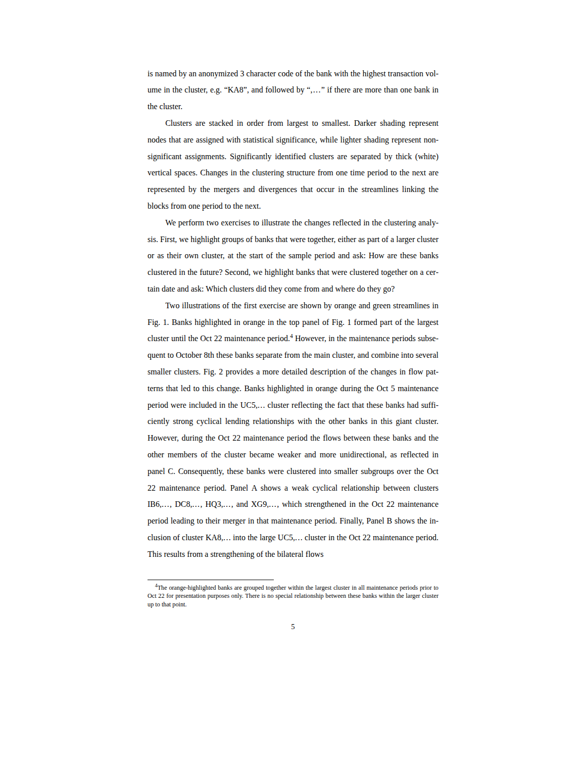is named by an anonymized 3 character code of the bank with the highest transaction volume in the cluster, e.g. “KA8”, and followed by “, . . . ” if there are more than one bank in the cluster.
Clusters are stacked in order from largest to smallest. Darker shading represent nodes that are assigned with statistical significance, while lighter shading represent nonsignificant assignments. Significantly identified clusters are separated by thick (white) vertical spaces. Changes in the clustering structure from one time period to the next are represented by the mergers and divergences that occur in the streamlines linking the blocks from one period to the next.
We perform two exercises to illustrate the changes reflected in the clustering analysis. First, we highlight groups of banks that were together, either as part of a larger cluster or as their own cluster, at the start of the sample period and ask: How are these banks clustered in the future? Second, we highlight banks that were clustered together on a certain date and ask: Which clusters did they come from and where do they go?
Two illustrations of the first exercise are shown by orange and green streamlines in Fig. 1. Banks highlighted in orange in the top panel of Fig. 1 formed part of the largest cluster until the Oct 22 maintenance period.4 However, in the maintenance periods subsequent to October 8th these banks separate from the main cluster, and combine into several smaller clusters. Fig. 2 provides a more detailed description of the changes in flow patterns that led to this change. Banks highlighted in orange during the Oct 5 maintenance period were included in the UC5,. . . cluster reflecting the fact that these banks had sufficiently strong cyclical lending relationships with the other banks in this giant cluster. However, during the Oct 22 maintenance period the flows between these banks and the other members of the cluster became weaker and more unidirectional, as reflected in panel C. Consequently, these banks were clustered into smaller subgroups over the Oct 22 maintenance period. Panel A shows a weak cyclical relationship between clusters IB6,. . . , DC8,. . . , HQ3,. . . , and XG9,. . . , which strengthened in the Oct 22 maintenance period leading to their merger in that maintenance period. Finally, Panel B shows the inclusion of cluster KA8,. . . into the large UC5,. . . cluster in the Oct 22 maintenance period. This results from a strengthening of the bilateral flows
4The orange-highlighted banks are grouped together within the largest cluster in all maintenance periods prior to Oct 22 for presentation purposes only. There is no special relationship between these banks within the larger cluster up to that point.
5